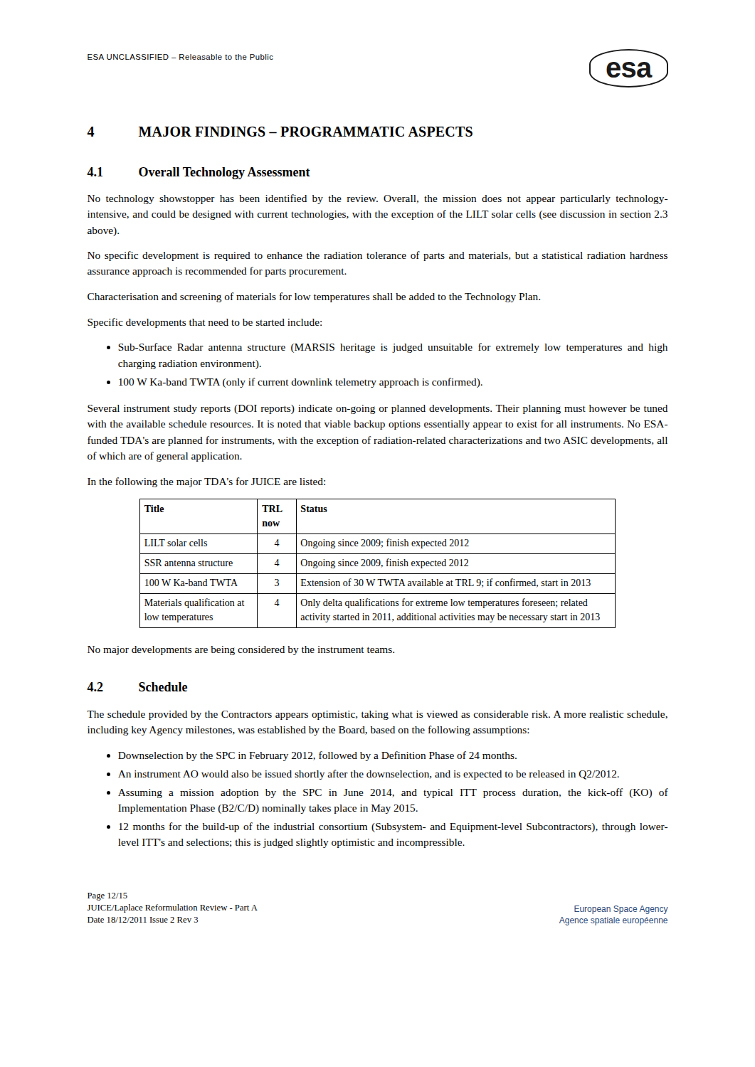ESA UNCLASSIFIED – Releasable to the Public
esa
4 MAJOR FINDINGS – PROGRAMMATIC ASPECTS
4.1 Overall Technology Assessment
No technology showstopper has been identified by the review. Overall, the mission does not appear particularly technology-intensive, and could be designed with current technologies, with the exception of the LILT solar cells (see discussion in section 2.3 above).
No specific development is required to enhance the radiation tolerance of parts and materials, but a statistical radiation hardness assurance approach is recommended for parts procurement.
Characterisation and screening of materials for low temperatures shall be added to the Technology Plan.
Specific developments that need to be started include:
Sub-Surface Radar antenna structure (MARSIS heritage is judged unsuitable for extremely low temperatures and high charging radiation environment).
100 W Ka-band TWTA (only if current downlink telemetry approach is confirmed).
Several instrument study reports (DOI reports) indicate on-going or planned developments. Their planning must however be tuned with the available schedule resources. It is noted that viable backup options essentially appear to exist for all instruments. No ESA-funded TDA's are planned for instruments, with the exception of radiation-related characterizations and two ASIC developments, all of which are of general application.
In the following the major TDA's for JUICE are listed:
| Title | TRL now | Status |
| --- | --- | --- |
| LILT solar cells | 4 | Ongoing since 2009; finish expected 2012 |
| SSR antenna structure | 4 | Ongoing since 2009, finish expected 2012 |
| 100 W Ka-band TWTA | 3 | Extension of 30 W TWTA available at TRL 9; if confirmed, start in 2013 |
| Materials qualification at low temperatures | 4 | Only delta qualifications for extreme low temperatures foreseen; related activity started in 2011, additional activities may be necessary start in 2013 |
No major developments are being considered by the instrument teams.
4.2 Schedule
The schedule provided by the Contractors appears optimistic, taking what is viewed as considerable risk. A more realistic schedule, including key Agency milestones, was established by the Board, based on the following assumptions:
Downselection by the SPC in February 2012, followed by a Definition Phase of 24 months.
An instrument AO would also be issued shortly after the downselection, and is expected to be released in Q2/2012.
Assuming a mission adoption by the SPC in June 2014, and typical ITT process duration, the kick-off (KO) of Implementation Phase (B2/C/D) nominally takes place in May 2015.
12 months for the build-up of the industrial consortium (Subsystem- and Equipment-level Subcontractors), through lower-level ITT's and selections; this is judged slightly optimistic and incompressible.
Page 12/15
JUICE/Laplace Reformulation Review - Part A
Date 18/12/2011 Issue 2 Rev 3
European Space Agency
Agence spatiale européenne